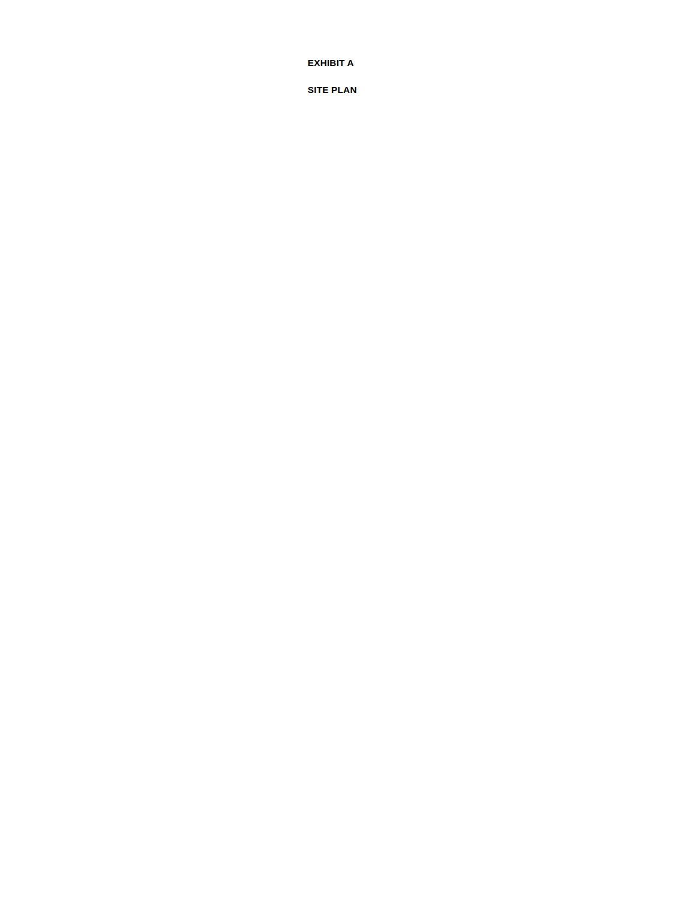EXHIBIT A
SITE PLAN